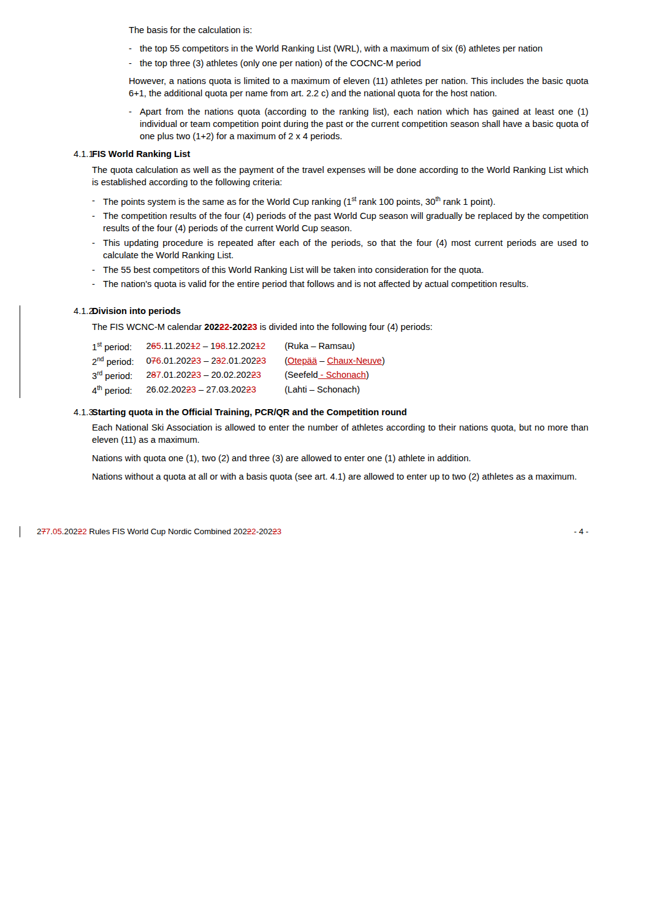The basis for the calculation is:
the top 55 competitors in the World Ranking List (WRL), with a maximum of six (6) athletes per nation
the top three (3) athletes (only one per nation) of the COCNC-M period
However, a nations quota is limited to a maximum of eleven (11) athletes per nation. This includes the basic quota 6+1, the additional quota per name from art. 2.2 c) and the national quota for the host nation.
Apart from the nations quota (according to the ranking list), each nation which has gained at least one (1) individual or team competition point during the past or the current competition season shall have a basic quota of one plus two (1+2) for a maximum of 2 x 4 periods.
4.1.1
FIS World Ranking List
The quota calculation as well as the payment of the travel expenses will be done according to the World Ranking List which is established according to the following criteria:
The points system is the same as for the World Cup ranking (1st rank 100 points, 30th rank 1 point).
The competition results of the four (4) periods of the past World Cup season will gradually be replaced by the competition results of the four (4) periods of the current World Cup season.
This updating procedure is repeated after each of the periods, so that the four (4) most current periods are used to calculate the World Ranking List.
The 55 best competitors of this World Ranking List will be taken into consideration for the quota.
The nation's quota is valid for the entire period that follows and is not affected by actual competition results.
4.1.2
Division into periods
The FIS WCNC-M calendar 20222-20223 is divided into the following four (4) periods:
| 1 st period: | 2 6 5 .11.202 1 2 – 1 9 8 .12.202 1 2 | (Ruka – Ramsau) |
| 2 nd period: | 0 7 6 .01.202 2 3 – 2 3 2 .01.202 2 3 | ( Otepää – Chaux-Neuve ) |
| 3 rd period: | 2 8 7 .01.202 2 3 – 20.02.202 2 3 | (Seefeld - Schonach ) |
| 4 th period: | 26.02.202 2 3 – 27.03.202 2 3 | (Lahti – Schonach) |
4.1.3.
Starting quota in the Official Training, PCR/QR and the Competition round
Each National Ski Association is allowed to enter the number of athletes according to their nations quota, but no more than eleven (11) as a maximum.
Nations with quota one (1), two (2) and three (3) are allowed to enter one (1) athlete in addition.
Nations without a quota at all or with a basis quota (see art. 4.1) are allowed to enter up to two (2) athletes as a maximum.
277.05.20222 Rules FIS World Cup Nordic Combined 20222-20223
- 4 -